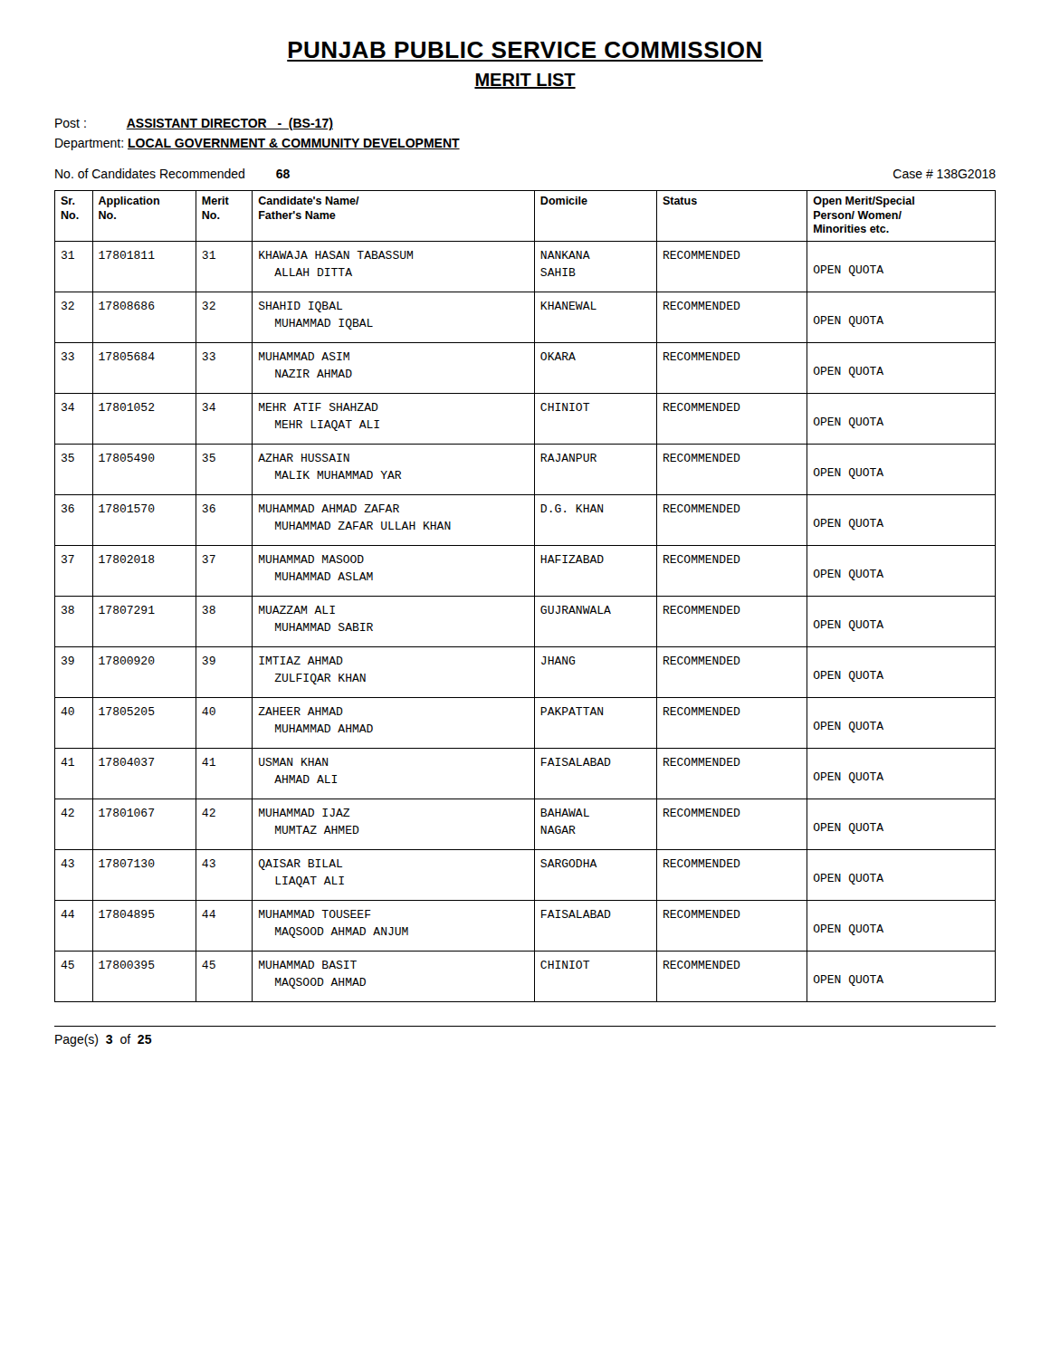PUNJAB PUBLIC SERVICE COMMISSION
MERIT LIST
Post : ASSISTANT DIRECTOR - (BS-17)
Department: LOCAL GOVERNMENT & COMMUNITY DEVELOPMENT
No. of Candidates Recommended 68
Case # 138G2018
| Sr. No. | Application No. | Merit No. | Candidate's Name/ Father's Name | Domicile | Status | Open Merit/Special Person/ Women/ Minorities etc. |
| --- | --- | --- | --- | --- | --- | --- |
| 31 | 17801811 | 31 | KHAWAJA HASAN TABASSUM ALLAH DITTA | NANKANA SAHIB | RECOMMENDED | OPEN QUOTA |
| 32 | 17808686 | 32 | SHAHID IQBAL MUHAMMAD IQBAL | KHANEWAL | RECOMMENDED | OPEN QUOTA |
| 33 | 17805684 | 33 | MUHAMMAD ASIM NAZIR AHMAD | OKARA | RECOMMENDED | OPEN QUOTA |
| 34 | 17801052 | 34 | MEHR ATIF SHAHZAD MEHR LIAQAT ALI | CHINIOT | RECOMMENDED | OPEN QUOTA |
| 35 | 17805490 | 35 | AZHAR HUSSAIN MALIK MUHAMMAD YAR | RAJANPUR | RECOMMENDED | OPEN QUOTA |
| 36 | 17801570 | 36 | MUHAMMAD AHMAD ZAFAR MUHAMMAD ZAFAR ULLAH KHAN | D.G. KHAN | RECOMMENDED | OPEN QUOTA |
| 37 | 17802018 | 37 | MUHAMMAD MASOOD MUHAMMAD ASLAM | HAFIZABAD | RECOMMENDED | OPEN QUOTA |
| 38 | 17807291 | 38 | MUAZZAM ALI MUHAMMAD SABIR | GUJRANWALA | RECOMMENDED | OPEN QUOTA |
| 39 | 17800920 | 39 | IMTIAZ AHMAD ZULFIQAR KHAN | JHANG | RECOMMENDED | OPEN QUOTA |
| 40 | 17805205 | 40 | ZAHEER AHMAD MUHAMMAD AHMAD | PAKPATTAN | RECOMMENDED | OPEN QUOTA |
| 41 | 17804037 | 41 | USMAN KHAN AHMAD ALI | FAISALABAD | RECOMMENDED | OPEN QUOTA |
| 42 | 17801067 | 42 | MUHAMMAD IJAZ MUMTAZ AHMED | BAHAWAL NAGAR | RECOMMENDED | OPEN QUOTA |
| 43 | 17807130 | 43 | QAISAR BILAL LIAQAT ALI | SARGODHA | RECOMMENDED | OPEN QUOTA |
| 44 | 17804895 | 44 | MUHAMMAD TOUSEEF MAQSOOD AHMAD ANJUM | FAISALABAD | RECOMMENDED | OPEN QUOTA |
| 45 | 17800395 | 45 | MUHAMMAD BASIT MAQSOOD AHMAD | CHINIOT | RECOMMENDED | OPEN QUOTA |
Page(s) 3 of 25